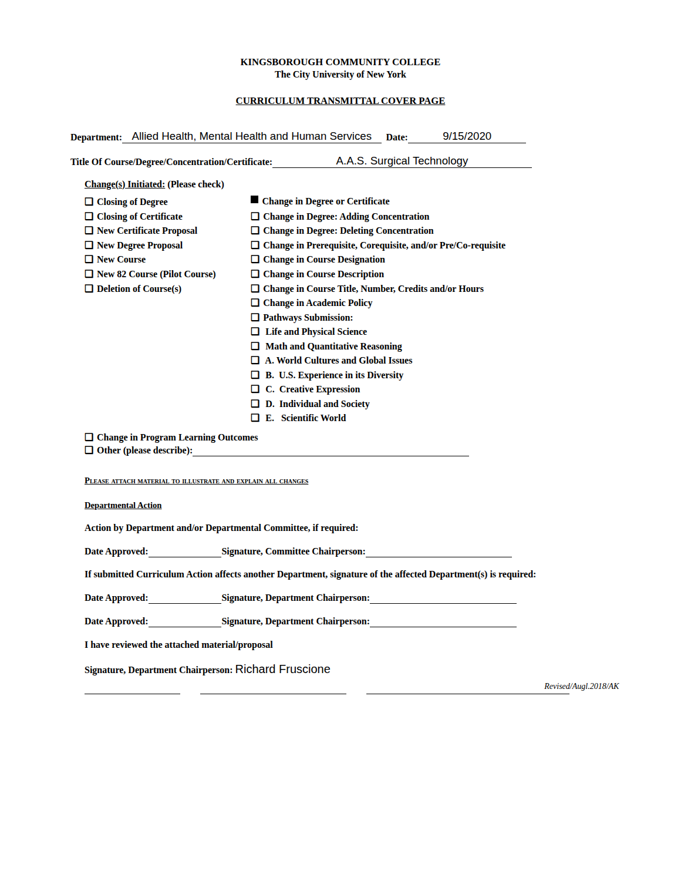KINGSBOROUGH COMMUNITY COLLEGE
The City University of New York
CURRICULUM TRANSMITTAL COVER PAGE
Department:Allied Health, Mental Health and Human Services Date:9/15/2020
Title Of Course/Degree/Concentration/Certificate:A.A.S. Surgical Technology
Change(s) Initiated: (Please check)
| ❑ Closing of Degree | Change in Degree or Certificate |
| ❑ Closing of Certificate | ❑ Change in Degree: Adding Concentration |
| ❑ New Certificate Proposal | ❑ Change in Degree: Deleting Concentration |
| ❑ New Degree Proposal | ❑ Change in Prerequisite, Corequisite, and/or Pre/Co-requisite |
| ❑ New Course | ❑ Change in Course Designation |
| ❑ New 82 Course (Pilot Course) | ❑ Change in Course Description |
| ❑ Deletion of Course(s) | ❑ Change in Course Title, Number, Credits and/or Hours |
| | ❑ Change in Academic Policy |
| | ❑ Pathways Submission: |
| | ❑ Life and Physical Science |
| | ❑ Math and Quantitative Reasoning |
| | ❑ A. World Cultures and Global Issues |
| | ❑ B. U.S. Experience in its Diversity |
| | ❑ C. Creative Expression |
| | ❑ D. Individual and Society |
| | ❑ E. Scientific World |
❑ Change in Program Learning Outcomes
❑ Other (please describe):
Please attach material to illustrate and explain all changes
Departmental Action
Action by Department and/or Departmental Committee, if required:
Date Approved: Signature, Committee Chairperson:
If submitted Curriculum Action affects another Department, signature of the affected Department(s) is required:
Date Approved: Signature, Department Chairperson:
Date Approved: Signature, Department Chairperson:
I have reviewed the attached material/proposal
Signature, Department Chairperson: Richard Fruscione
Revised/Augl.2018/AK